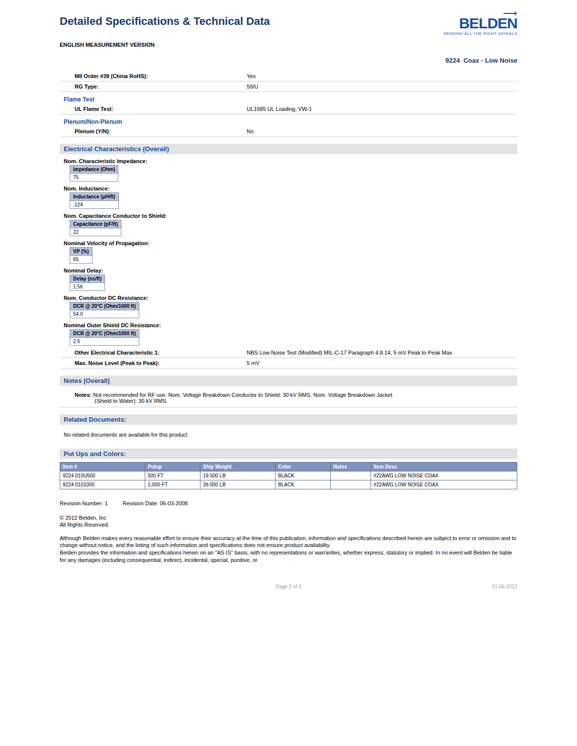Detailed Specifications & Technical Data
⟶
BELDEN
SENDING ALL THE RIGHT SIGNALS
ENGLISH MEASUREMENT VERSION
9224 Coax - Low Noise
| MII Order #39 (China RoHS): | Yes |
| RG Type: | 59/U |
Flame Test
| UL Flame Test: | UL1685 UL Loading, VW-1 |
Plenum/Non-Plenum
| Plenum (Y/N): | No |
Electrical Characteristics (Overall)
Nom. Characteristic Impedance:
| Impedance (Ohm) |
| --- |
| 75 |
Nom. Inductance:
| Inductance (µH/ft) |
| --- |
| .124 |
Nom. Capacitance Conductor to Shield:
| Capacitance (pF/ft) |
| --- |
| 22 |
Nominal Velocity of Propagation:
| VP (%) |
| --- |
| 65 |
Nominal Delay:
| Delay (ns/ft) |
| --- |
| 1.56 |
Nom. Conductor DC Resistance:
| DCR @ 20°C (Ohm/1000 ft) |
| --- |
| 54.0 |
Nominal Outer Shield DC Resistance:
| DCR @ 20°C (Ohm/1000 ft) |
| --- |
| 2.5 |
| Other Electrical Characteristic 1: | NBS Low Noise Test (Modified) MIL-C-17 Paragraph 4.8.14, 5 mV Peak to Peak Max |
| Max. Noise Level (Peak to Peak): | 5 mV |
Notes (Overall)
Notes: Not recommended for RF use. Nom. Voltage Breakdown Conductor to Shield: 30 kV RMS. Nom. Voltage Breakdown Jacket (Shield to Water): 30 kV RMS.
Related Documents:
No related documents are available for this product
Put Ups and Colors:
| Item # | Putup | Ship Weight | Color | Notes | Item Desc |
| --- | --- | --- | --- | --- | --- |
| 9224 010U500 | 500 FT | 19.500 LB | BLACK | | #22AWG LOW NOISE COAX |
| 9224 0101000 | 1,000 FT | 39.000 LB | BLACK | | #22AWG LOW NOISE COAX |
Revision Number: 1 Revision Date: 06-03-2008
© 2012 Belden, Inc
All Rights Reserved.
Although Belden makes every reasonable effort to ensure their accuracy at the time of this publication, information and specifications described herein are subject to error or omission and to change without notice, and the listing of such information and specifications does not ensure product availability.
Belden provides the information and specifications herein on an "AS IS" basis, with no representations or warranties, whether express, statutory or implied. In no event will Belden be liable for any damages (including consequential, indirect, incidental, special, punitive, or
Page 2 of 3
01-06-2012